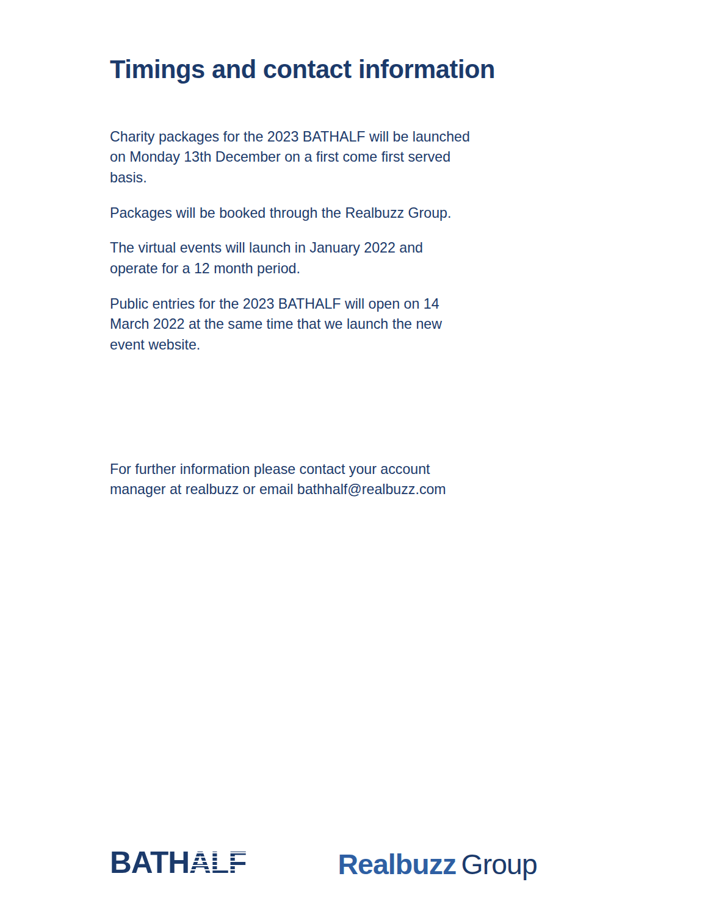Timings and contact information
Charity packages for the 2023 BATHALF will be launched on Monday 13th December on a first come first served basis.
Packages will be booked through the Realbuzz Group.
The virtual events will launch in January 2022 and operate for a 12 month period.
Public entries for the 2023 BATHALF will open on 14 March 2022 at the same time that we launch the new event website.
For further information please contact your account manager at realbuzz or email bathhalf@realbuzz.com
BATHALF
Realbuzz Group